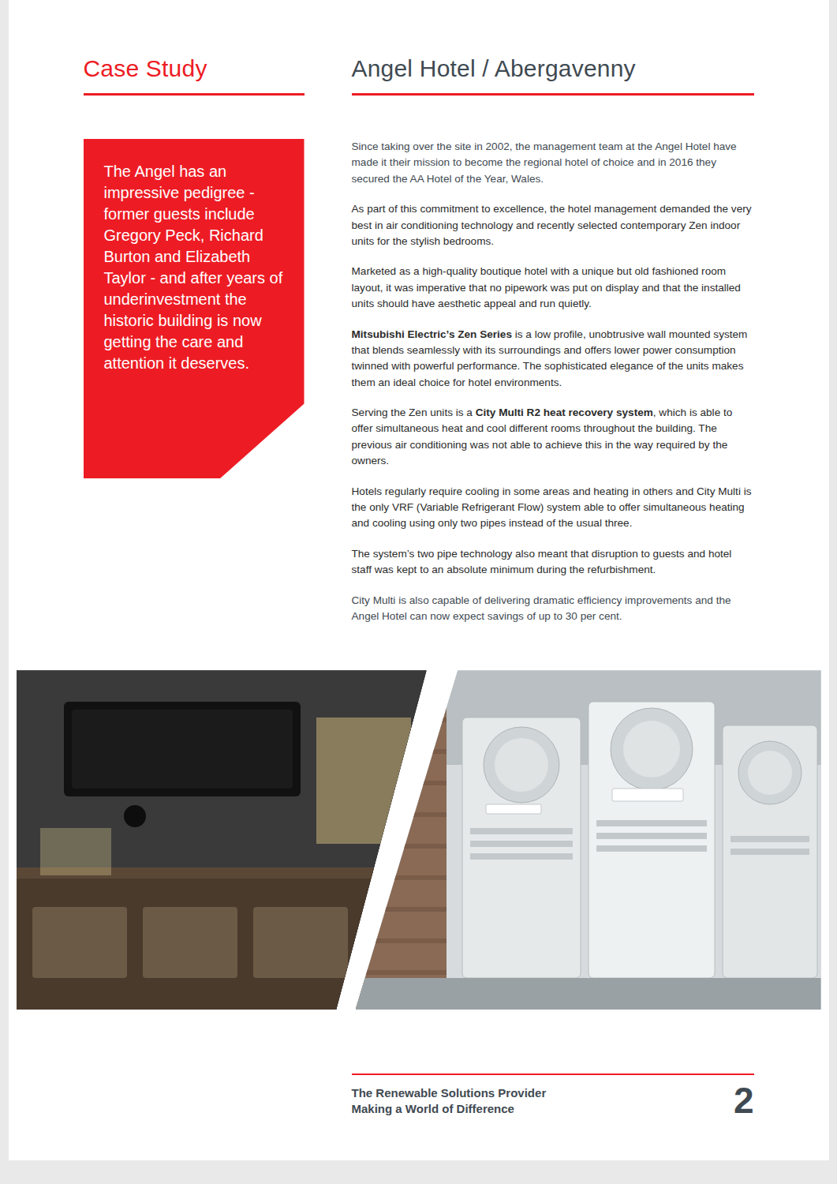Case Study
Angel Hotel / Abergavenny
The Angel has an impressive pedigree - former guests include Gregory Peck, Richard Burton and Elizabeth Taylor - and after years of underinvestment the historic building is now getting the care and attention it deserves.
Since taking over the site in 2002, the management team at the Angel Hotel have made it their mission to become the regional hotel of choice and in 2016 they secured the AA Hotel of the Year, Wales.
As part of this commitment to excellence, the hotel management demanded the very best in air conditioning technology and recently selected contemporary Zen indoor units for the stylish bedrooms.
Marketed as a high-quality boutique hotel with a unique but old fashioned room layout, it was imperative that no pipework was put on display and that the installed units should have aesthetic appeal and run quietly.
Mitsubishi Electric’s Zen Series is a low profile, unobtrusive wall mounted system that blends seamlessly with its surroundings and offers lower power consumption twinned with powerful performance. The sophisticated elegance of the units makes them an ideal choice for hotel environments.
Serving the Zen units is a City Multi R2 heat recovery system, which is able to offer simultaneous heat and cool different rooms throughout the building. The previous air conditioning was not able to achieve this in the way required by the owners.
Hotels regularly require cooling in some areas and heating in others and City Multi is the only VRF (Variable Refrigerant Flow) system able to offer simultaneous heating and cooling using only two pipes instead of the usual three.
The system’s two pipe technology also meant that disruption to guests and hotel staff was kept to an absolute minimum during the refurbishment.
City Multi is also capable of delivering dramatic efficiency improvements and the Angel Hotel can now expect savings of up to 30 per cent.
The Renewable Solutions Provider
Making a World of Difference
2